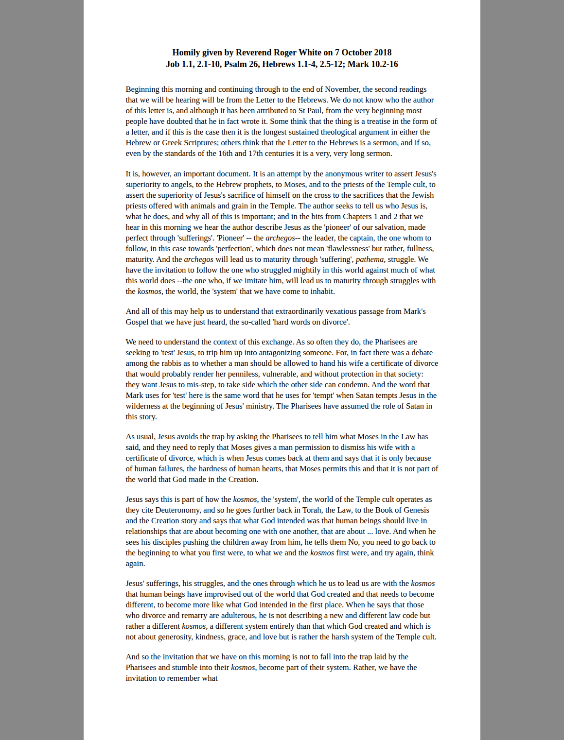Homily given by Reverend Roger White on 7 October 2018 Job 1.1, 2.1-10, Psalm 26, Hebrews 1.1-4, 2.5-12; Mark 10.2-16
Beginning this morning and continuing through to the end of November, the second readings that we will be hearing will be from the Letter to the Hebrews. We do not know who the author of this letter is, and although it has been attributed to St Paul, from the very beginning most people have doubted that he in fact wrote it. Some think that the thing is a treatise in the form of a letter, and if this is the case then it is the longest sustained theological argument in either the Hebrew or Greek Scriptures; others think that the Letter to the Hebrews is a sermon, and if so, even by the standards of the 16th and 17th centuries it is a very, very long sermon.
It is, however, an important document. It is an attempt by the anonymous writer to assert Jesus's superiority to angels, to the Hebrew prophets, to Moses, and to the priests of the Temple cult, to assert the superiority of Jesus's sacrifice of himself on the cross to the sacrifices that the Jewish priests offered with animals and grain in the Temple. The author seeks to tell us who Jesus is, what he does, and why all of this is important; and in the bits from Chapters 1 and 2 that we hear in this morning we hear the author describe Jesus as the 'pioneer' of our salvation, made perfect through 'sufferings'. 'Pioneer' -- the archegos-- the leader, the captain, the one whom to follow, in this case towards 'perfection', which does not mean 'flawlessness' but rather, fullness, maturity. And the archegos will lead us to maturity through 'suffering', pathema, struggle. We have the invitation to follow the one who struggled mightily in this world against much of what this world does --the one who, if we imitate him, will lead us to maturity through struggles with the kosmos, the world, the 'system' that we have come to inhabit.
And all of this may help us to understand that extraordinarily vexatious passage from Mark's Gospel that we have just heard, the so-called 'hard words on divorce'.
We need to understand the context of this exchange. As so often they do, the Pharisees are seeking to 'test' Jesus, to trip him up into antagonizing someone. For, in fact there was a debate among the rabbis as to whether a man should be allowed to hand his wife a certificate of divorce that would probably render her penniless, vulnerable, and without protection in that society: they want Jesus to mis-step, to take side which the other side can condemn. And the word that Mark uses for 'test' here is the same word that he uses for 'tempt' when Satan tempts Jesus in the wilderness at the beginning of Jesus' ministry. The Pharisees have assumed the role of Satan in this story.
As usual, Jesus avoids the trap by asking the Pharisees to tell him what Moses in the Law has said, and they need to reply that Moses gives a man permission to dismiss his wife with a certificate of divorce, which is when Jesus comes back at them and says that it is only because of human failures, the hardness of human hearts, that Moses permits this and that it is not part of the world that God made in the Creation.
Jesus says this is part of how the kosmos, the 'system', the world of the Temple cult operates as they cite Deuteronomy, and so he goes further back in Torah, the Law, to the Book of Genesis and the Creation story and says that what God intended was that human beings should live in relationships that are about becoming one with one another, that are about ... love. And when he sees his disciples pushing the children away from him, he tells them No, you need to go back to the beginning to what you first were, to what we and the kosmos first were, and try again, think again.
Jesus' sufferings, his struggles, and the ones through which he us to lead us are with the kosmos that human beings have improvised out of the world that God created and that needs to become different, to become more like what God intended in the first place. When he says that those who divorce and remarry are adulterous, he is not describing a new and different law code but rather a different kosmos, a different system entirely than that which God created and which is not about generosity, kindness, grace, and love but is rather the harsh system of the Temple cult.
And so the invitation that we have on this morning is not to fall into the trap laid by the Pharisees and stumble into their kosmos, become part of their system. Rather, we have the invitation to remember what